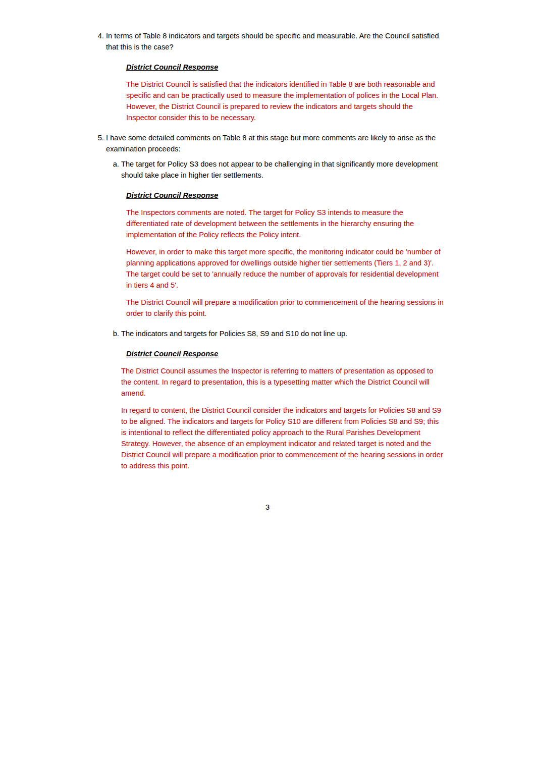In terms of Table 8 indicators and targets should be specific and measurable. Are the Council satisfied that this is the case?
District Council Response
The District Council is satisfied that the indicators identified in Table 8 are both reasonable and specific and can be practically used to measure the implementation of polices in the Local Plan. However, the District Council is prepared to review the indicators and targets should the Inspector consider this to be necessary.
I have some detailed comments on Table 8 at this stage but more comments are likely to arise as the examination proceeds:
The target for Policy S3 does not appear to be challenging in that significantly more development should take place in higher tier settlements.
District Council Response
The Inspectors comments are noted. The target for Policy S3 intends to measure the differentiated rate of development between the settlements in the hierarchy ensuring the implementation of the Policy reflects the Policy intent.
However, in order to make this target more specific, the monitoring indicator could be 'number of planning applications approved for dwellings outside higher tier settlements (Tiers 1, 2 and 3)'. The target could be set to 'annually reduce the number of approvals for residential development in tiers 4 and 5'.
The District Council will prepare a modification prior to commencement of the hearing sessions in order to clarify this point.
The indicators and targets for Policies S8, S9 and S10 do not line up.
District Council Response
The District Council assumes the Inspector is referring to matters of presentation as opposed to the content. In regard to presentation, this is a typesetting matter which the District Council will amend.
In regard to content, the District Council consider the indicators and targets for Policies S8 and S9 to be aligned. The indicators and targets for Policy S10 are different from Policies S8 and S9; this is intentional to reflect the differentiated policy approach to the Rural Parishes Development Strategy. However, the absence of an employment indicator and related target is noted and the District Council will prepare a modification prior to commencement of the hearing sessions in order to address this point.
3